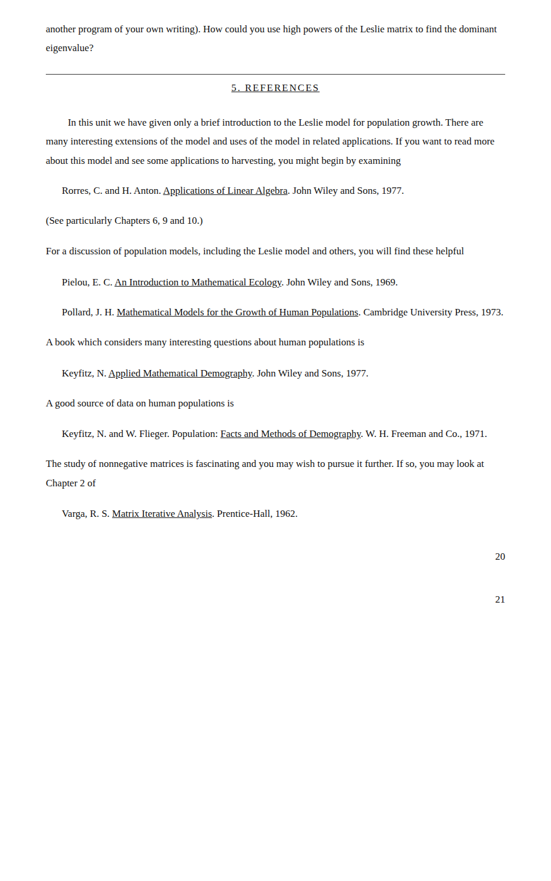another program of your own writing). How could you use high powers of the Leslie matrix to find the dominant eigenvalue?
5. REFERENCES
In this unit we have given only a brief introduction to the Leslie model for population growth. There are many interesting extensions of the model and uses of the model in related applications. If you want to read more about this model and see some applications to harvesting, you might begin by examining
Rorres, C. and H. Anton. Applications of Linear Algebra. John Wiley and Sons, 1977.
(See particularly Chapters 6, 9 and 10.)
For a discussion of population models, including the Leslie model and others, you will find these helpful
Pielou, E. C. An Introduction to Mathematical Ecology. John Wiley and Sons, 1969.
Pollard, J. H. Mathematical Models for the Growth of Human Populations. Cambridge University Press, 1973.
A book which considers many interesting questions about human populations is
Keyfitz, N. Applied Mathematical Demography. John Wiley and Sons, 1977.
A good source of data on human populations is
Keyfitz, N. and W. Flieger. Population: Facts and Methods of Demography. W. H. Freeman and Co., 1971.
The study of nonnegative matrices is fascinating and you may wish to pursue it further. If so, you may look at Chapter 2 of
Varga, R. S. Matrix Iterative Analysis. Prentice-Hall, 1962.
20
21